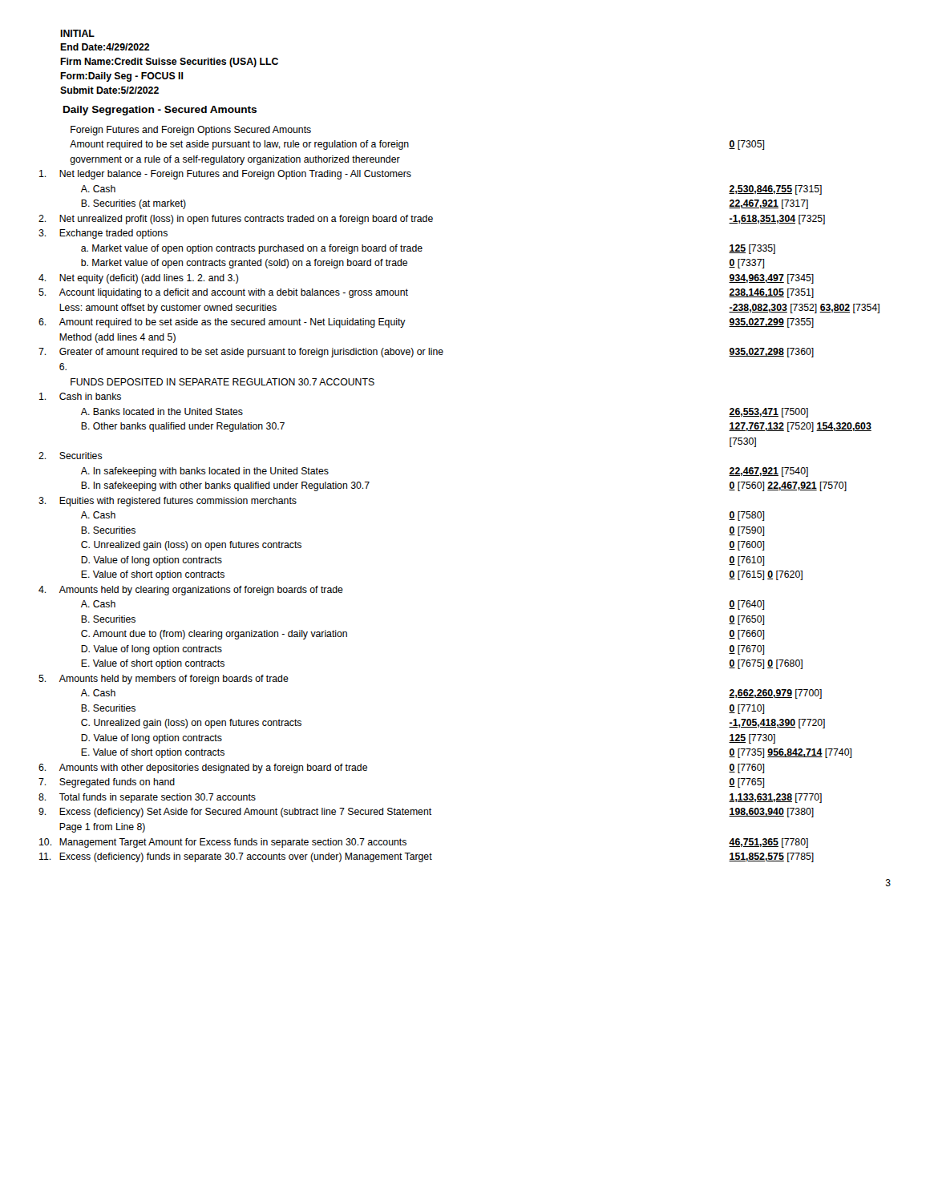INITIAL
End Date:4/29/2022
Firm Name:Credit Suisse Securities (USA) LLC
Form:Daily Seg - FOCUS II
Submit Date:5/2/2022
Daily Segregation - Secured Amounts
| | Foreign Futures and Foreign Options Secured Amounts | |
| | Amount required to be set aside pursuant to law, rule or regulation of a foreign | 0 [7305] |
| | government or a rule of a self-regulatory organization authorized thereunder | |
| 1. | Net ledger balance - Foreign Futures and Foreign Option Trading - All Customers | |
| | A. Cash | 2,530,846,755 [7315] |
| | B. Securities (at market) | 22,467,921 [7317] |
| 2. | Net unrealized profit (loss) in open futures contracts traded on a foreign board of trade | -1,618,351,304 [7325] |
| 3. | Exchange traded options | |
| | a. Market value of open option contracts purchased on a foreign board of trade | 125 [7335] |
| | b. Market value of open contracts granted (sold) on a foreign board of trade | 0 [7337] |
| 4. | Net equity (deficit) (add lines 1. 2. and 3.) | 934,963,497 [7345] |
| 5. | Account liquidating to a deficit and account with a debit balances - gross amount | 238,146,105 [7351] |
| | Less: amount offset by customer owned securities | -238,082,303 [7352] 63,802 [7354] |
| 6. | Amount required to be set aside as the secured amount - Net Liquidating Equity | 935,027,299 [7355] |
| | Method (add lines 4 and 5) | |
| 7. | Greater of amount required to be set aside pursuant to foreign jurisdiction (above) or line | 935,027,298 [7360] |
| | 6. | |
| | FUNDS DEPOSITED IN SEPARATE REGULATION 30.7 ACCOUNTS | |
| 1. | Cash in banks | |
| | A. Banks located in the United States | 26,553,471 [7500] |
| | B. Other banks qualified under Regulation 30.7 | 127,767,132 [7520] 154,320,603 |
| | | [7530] |
| 2. | Securities | |
| | A. In safekeeping with banks located in the United States | 22,467,921 [7540] |
| | B. In safekeeping with other banks qualified under Regulation 30.7 | 0 [7560] 22,467,921 [7570] |
| 3. | Equities with registered futures commission merchants | |
| | A. Cash | 0 [7580] |
| | B. Securities | 0 [7590] |
| | C. Unrealized gain (loss) on open futures contracts | 0 [7600] |
| | D. Value of long option contracts | 0 [7610] |
| | E. Value of short option contracts | 0 [7615] 0 [7620] |
| 4. | Amounts held by clearing organizations of foreign boards of trade | |
| | A. Cash | 0 [7640] |
| | B. Securities | 0 [7650] |
| | C. Amount due to (from) clearing organization - daily variation | 0 [7660] |
| | D. Value of long option contracts | 0 [7670] |
| | E. Value of short option contracts | 0 [7675] 0 [7680] |
| 5. | Amounts held by members of foreign boards of trade | |
| | A. Cash | 2,662,260,979 [7700] |
| | B. Securities | 0 [7710] |
| | C. Unrealized gain (loss) on open futures contracts | -1,705,418,390 [7720] |
| | D. Value of long option contracts | 125 [7730] |
| | E. Value of short option contracts | 0 [7735] 956,842,714 [7740] |
| 6. | Amounts with other depositories designated by a foreign board of trade | 0 [7760] |
| 7. | Segregated funds on hand | 0 [7765] |
| 8. | Total funds in separate section 30.7 accounts | 1,133,631,238 [7770] |
| 9. | Excess (deficiency) Set Aside for Secured Amount (subtract line 7 Secured Statement | 198,603,940 [7380] |
| | Page 1 from Line 8) | |
| 10. | Management Target Amount for Excess funds in separate section 30.7 accounts | 46,751,365 [7780] |
| 11. | Excess (deficiency) funds in separate 30.7 accounts over (under) Management Target | 151,852,575 [7785] |
3